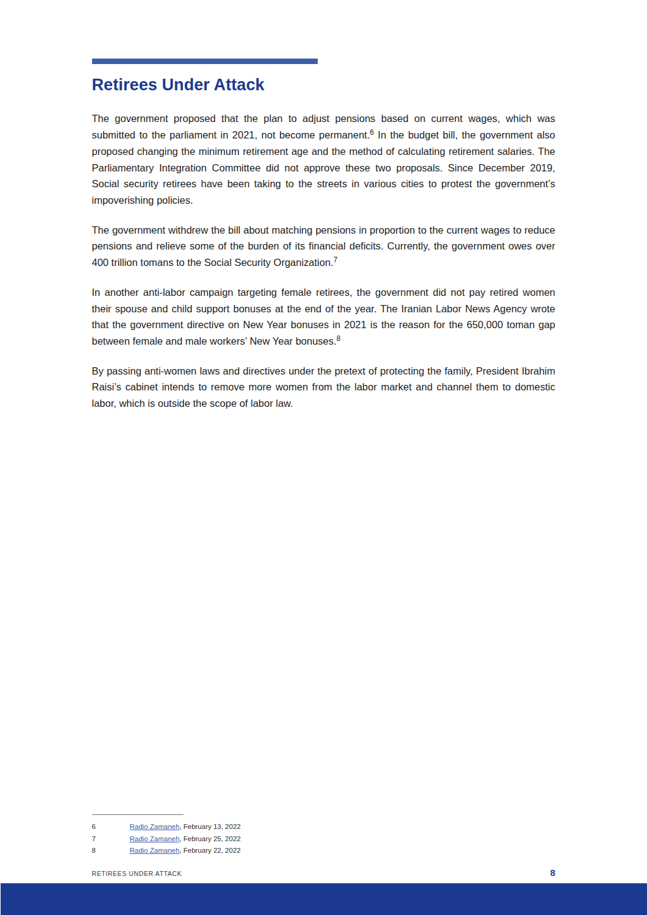Retirees Under Attack
The government proposed that the plan to adjust pensions based on current wages, which was submitted to the parliament in 2021, not become permanent.6 In the budget bill, the government also proposed changing the minimum retirement age and the method of calculating retirement salaries. The Parliamentary Integration Committee did not approve these two proposals. Since December 2019, Social security retirees have been taking to the streets in various cities to protest the government’s impoverishing policies.
The government withdrew the bill about matching pensions in proportion to the current wages to reduce pensions and relieve some of the burden of its financial deficits. Currently, the government owes over 400 trillion tomans to the Social Security Organization.7
In another anti-labor campaign targeting female retirees, the government did not pay retired women their spouse and child support bonuses at the end of the year. The Iranian Labor News Agency wrote that the government directive on New Year bonuses in 2021 is the reason for the 650,000 toman gap between female and male workers’ New Year bonuses.8
By passing anti-women laws and directives under the pretext of protecting the family, President Ibrahim Raisi’s cabinet intends to remove more women from the labor market and channel them to domestic labor, which is outside the scope of labor law.
| 6 | Radio Zamaneh , February 13, 2022 |
| 7 | Radio Zamaneh , February 25, 2022 |
| 8 | Radio Zamaneh , February 22, 2022 |
Retirees Under Attack
8